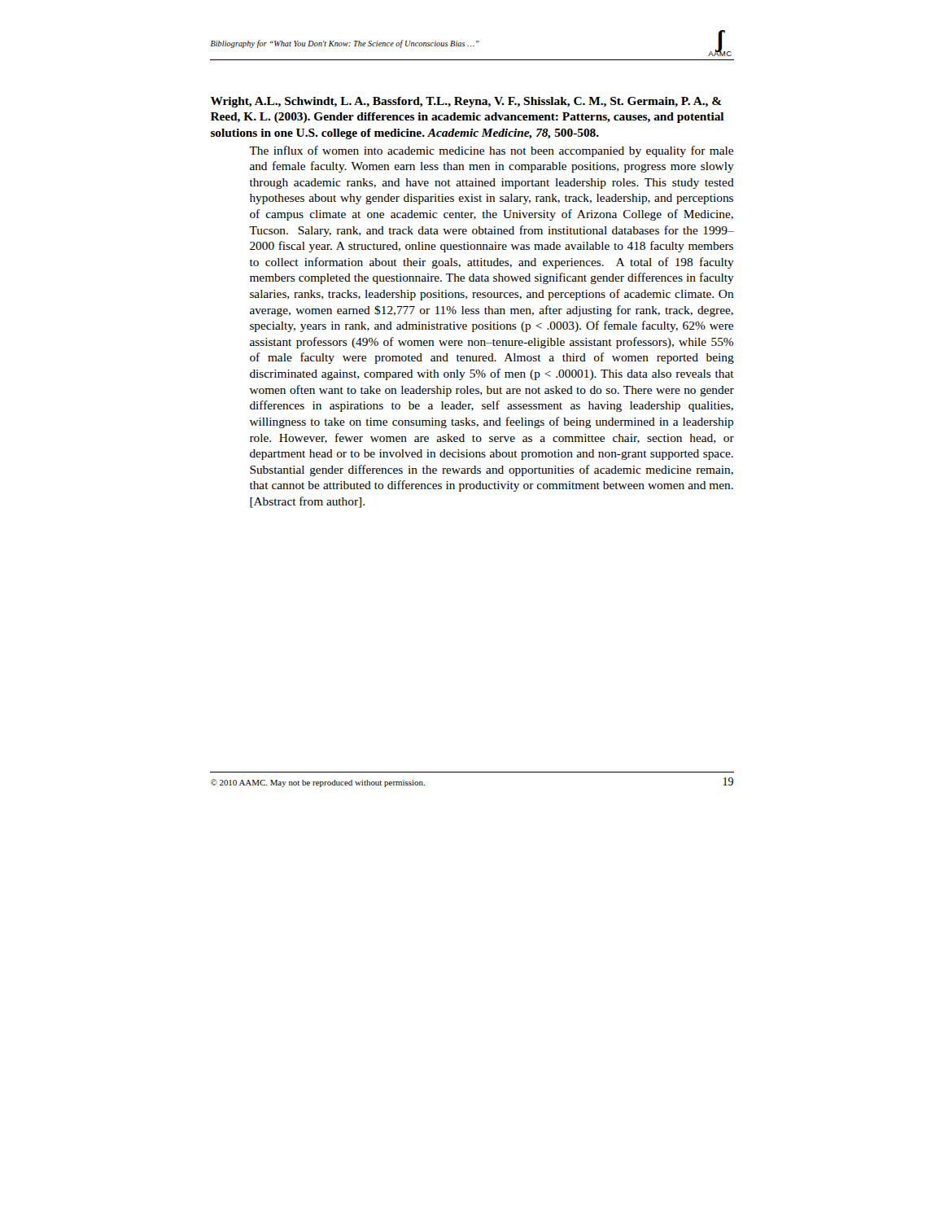Bibliography for “What You Don't Know: The Science of Unconscious Bias …”
ʃ AAMC
Wright, A.L., Schwindt, L. A., Bassford, T.L., Reyna, V. F., Shisslak, C. M., St. Germain, P. A., & Reed, K. L. (2003). Gender differences in academic advancement: Patterns, causes, and potential solutions in one U.S. college of medicine. Academic Medicine, 78, 500-508.
The influx of women into academic medicine has not been accompanied by equality for male and female faculty. Women earn less than men in comparable positions, progress more slowly through academic ranks, and have not attained important leadership roles. This study tested hypotheses about why gender disparities exist in salary, rank, track, leadership, and perceptions of campus climate at one academic center, the University of Arizona College of Medicine, Tucson. Salary, rank, and track data were obtained from institutional databases for the 1999–2000 fiscal year. A structured, online questionnaire was made available to 418 faculty members to collect information about their goals, attitudes, and experiences. A total of 198 faculty members completed the questionnaire. The data showed significant gender differences in faculty salaries, ranks, tracks, leadership positions, resources, and perceptions of academic climate. On average, women earned $12,777 or 11% less than men, after adjusting for rank, track, degree, specialty, years in rank, and administrative positions (p < .0003). Of female faculty, 62% were assistant professors (49% of women were non–tenure-eligible assistant professors), while 55% of male faculty were promoted and tenured. Almost a third of women reported being discriminated against, compared with only 5% of men (p < .00001). This data also reveals that women often want to take on leadership roles, but are not asked to do so. There were no gender differences in aspirations to be a leader, self assessment as having leadership qualities, willingness to take on time consuming tasks, and feelings of being undermined in a leadership role. However, fewer women are asked to serve as a committee chair, section head, or department head or to be involved in decisions about promotion and non-grant supported space. Substantial gender differences in the rewards and opportunities of academic medicine remain, that cannot be attributed to differences in productivity or commitment between women and men. [Abstract from author].
© 2010 AAMC. May not be reproduced without permission.
19